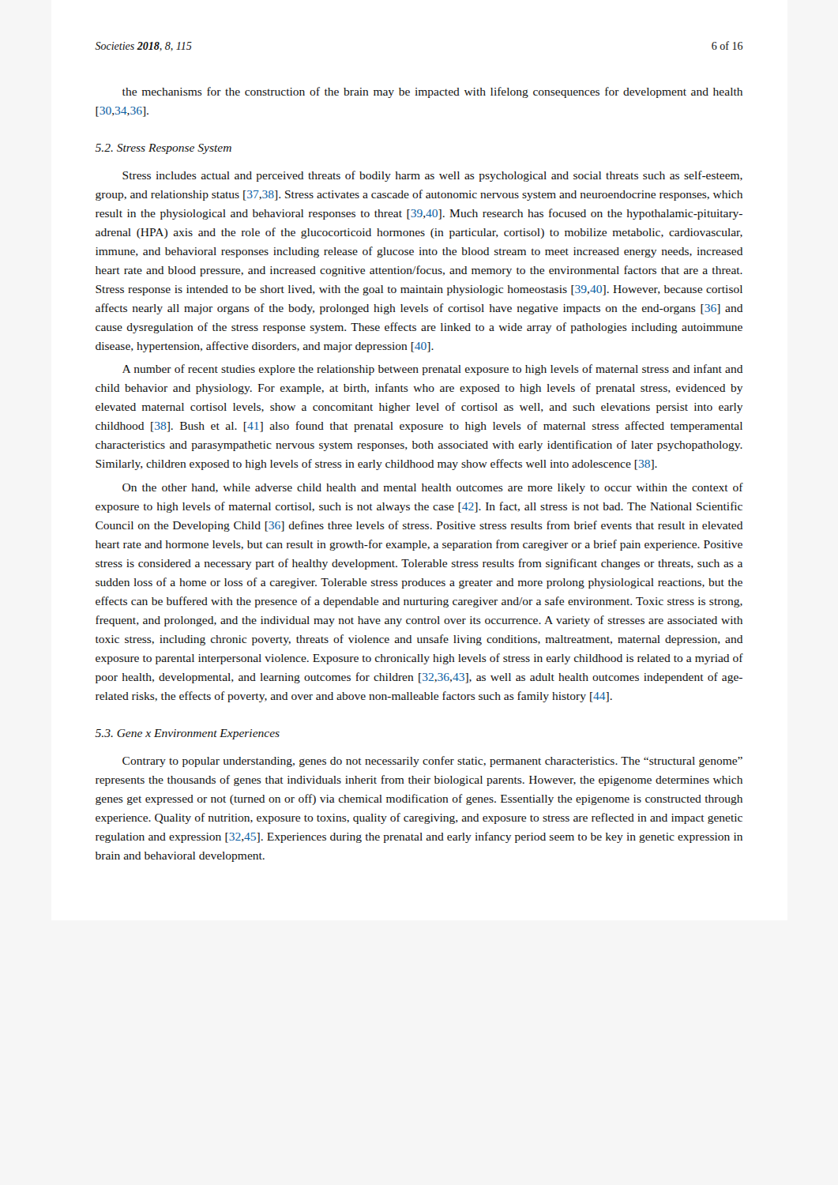Societies 2018, 8, 115 6 of 16
the mechanisms for the construction of the brain may be impacted with lifelong consequences for development and health [30,34,36].
5.2. Stress Response System
Stress includes actual and perceived threats of bodily harm as well as psychological and social threats such as self-esteem, group, and relationship status [37,38]. Stress activates a cascade of autonomic nervous system and neuroendocrine responses, which result in the physiological and behavioral responses to threat [39,40]. Much research has focused on the hypothalamic-pituitary-adrenal (HPA) axis and the role of the glucocorticoid hormones (in particular, cortisol) to mobilize metabolic, cardiovascular, immune, and behavioral responses including release of glucose into the blood stream to meet increased energy needs, increased heart rate and blood pressure, and increased cognitive attention/focus, and memory to the environmental factors that are a threat. Stress response is intended to be short lived, with the goal to maintain physiologic homeostasis [39,40]. However, because cortisol affects nearly all major organs of the body, prolonged high levels of cortisol have negative impacts on the end-organs [36] and cause dysregulation of the stress response system. These effects are linked to a wide array of pathologies including autoimmune disease, hypertension, affective disorders, and major depression [40].
A number of recent studies explore the relationship between prenatal exposure to high levels of maternal stress and infant and child behavior and physiology. For example, at birth, infants who are exposed to high levels of prenatal stress, evidenced by elevated maternal cortisol levels, show a concomitant higher level of cortisol as well, and such elevations persist into early childhood [38]. Bush et al. [41] also found that prenatal exposure to high levels of maternal stress affected temperamental characteristics and parasympathetic nervous system responses, both associated with early identification of later psychopathology. Similarly, children exposed to high levels of stress in early childhood may show effects well into adolescence [38].
On the other hand, while adverse child health and mental health outcomes are more likely to occur within the context of exposure to high levels of maternal cortisol, such is not always the case [42]. In fact, all stress is not bad. The National Scientific Council on the Developing Child [36] defines three levels of stress. Positive stress results from brief events that result in elevated heart rate and hormone levels, but can result in growth-for example, a separation from caregiver or a brief pain experience. Positive stress is considered a necessary part of healthy development. Tolerable stress results from significant changes or threats, such as a sudden loss of a home or loss of a caregiver. Tolerable stress produces a greater and more prolong physiological reactions, but the effects can be buffered with the presence of a dependable and nurturing caregiver and/or a safe environment. Toxic stress is strong, frequent, and prolonged, and the individual may not have any control over its occurrence. A variety of stresses are associated with toxic stress, including chronic poverty, threats of violence and unsafe living conditions, maltreatment, maternal depression, and exposure to parental interpersonal violence. Exposure to chronically high levels of stress in early childhood is related to a myriad of poor health, developmental, and learning outcomes for children [32,36,43], as well as adult health outcomes independent of age-related risks, the effects of poverty, and over and above non-malleable factors such as family history [44].
5.3. Gene x Environment Experiences
Contrary to popular understanding, genes do not necessarily confer static, permanent characteristics. The “structural genome” represents the thousands of genes that individuals inherit from their biological parents. However, the epigenome determines which genes get expressed or not (turned on or off) via chemical modification of genes. Essentially the epigenome is constructed through experience. Quality of nutrition, exposure to toxins, quality of caregiving, and exposure to stress are reflected in and impact genetic regulation and expression [32,45]. Experiences during the prenatal and early infancy period seem to be key in genetic expression in brain and behavioral development.